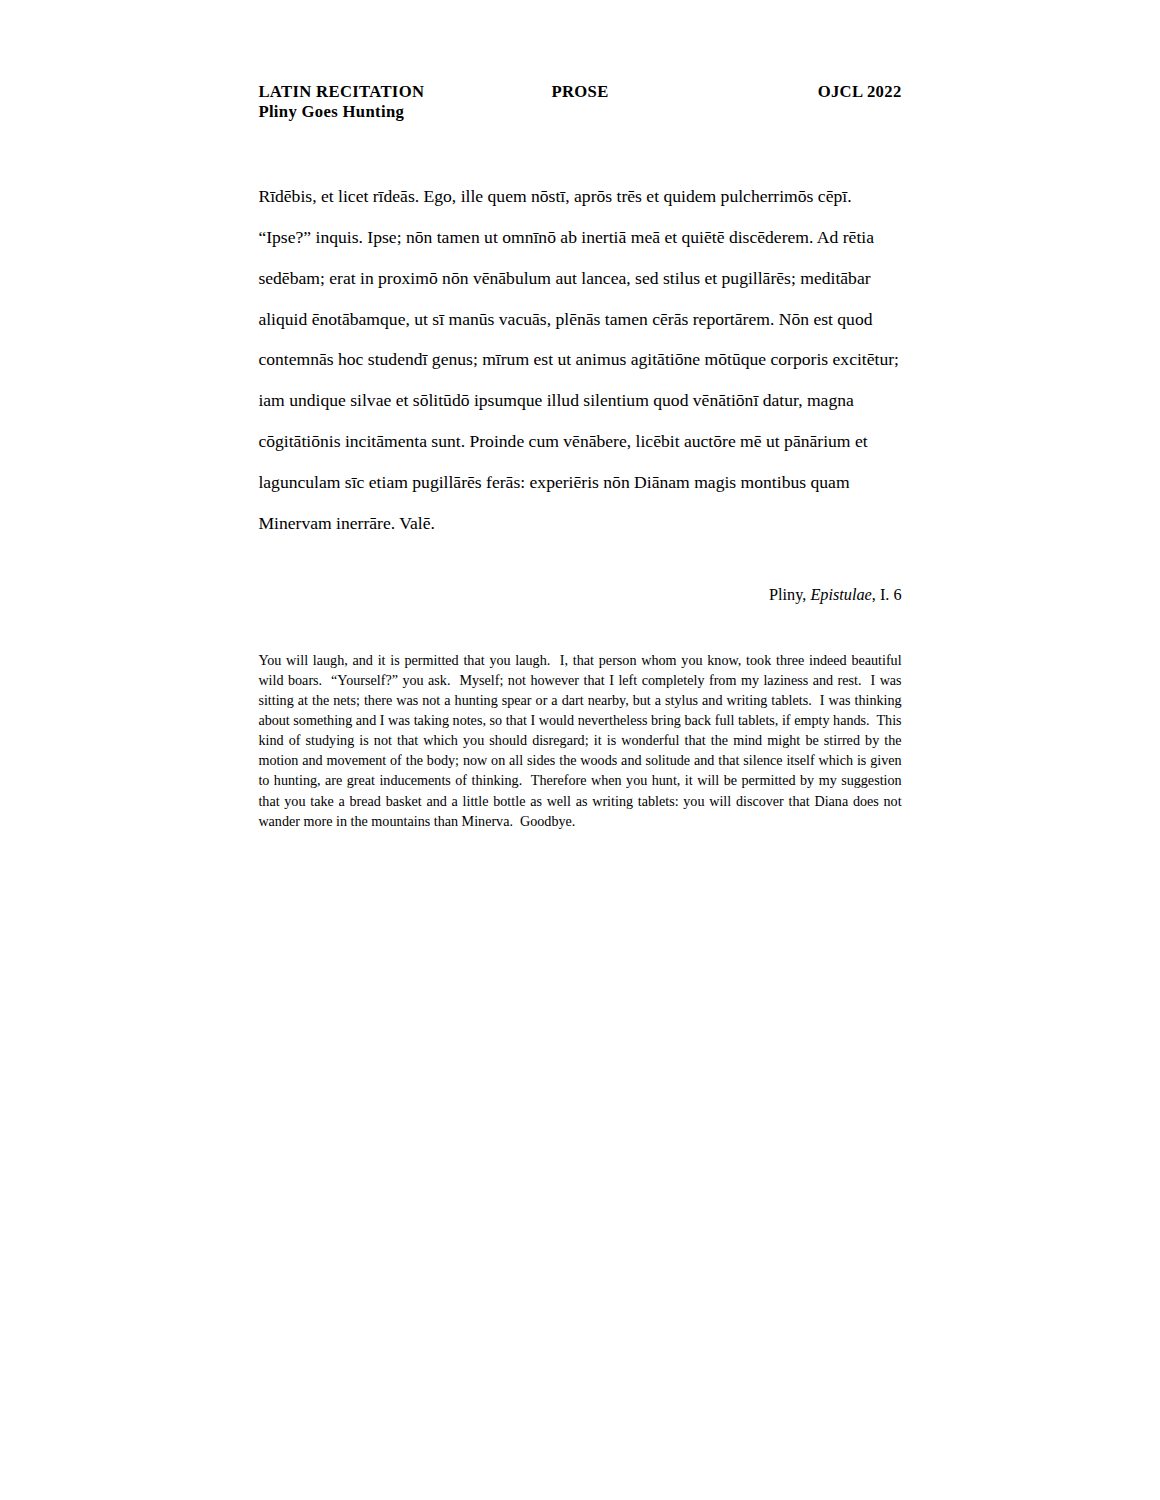LATIN RECITATION
PROSE
OJCL 2022
Pliny Goes Hunting
Rīdēbis, et licet rīdeās. Ego, ille quem nōstī, aprōs trēs et quidem pulcherrimōs cēpī. “Ipse?” inquis. Ipse; nōn tamen ut omnīnō ab inertiā meā et quiētē discēderem. Ad rētia sedēbam; erat in proximō nōn vēnābulum aut lancea, sed stilus et pugillārēs; meditābar aliquid ēnotābamque, ut sī manūs vacuās, plēnās tamen cērās reportārem. Nōn est quod contemnās hoc studendī genus; mīrum est ut animus agitātiōne mōtūque corporis excitētur; iam undique silvae et sōlitūdō ipsumque illud silentium quod vēnātiōnī datur, magna cōgitātiōnis incitāmenta sunt. Proinde cum vēnābere, licēbit auctōre mē ut pānārium et lagunculam sīc etiam pugillārēs ferās: experiēris nōn Diānam magis montibus quam Minervam inerrāre. Valē.
Pliny, Epistulae, I. 6
You will laugh, and it is permitted that you laugh. I, that person whom you know, took three indeed beautiful wild boars. “Yourself?” you ask. Myself; not however that I left completely from my laziness and rest. I was sitting at the nets; there was not a hunting spear or a dart nearby, but a stylus and writing tablets. I was thinking about something and I was taking notes, so that I would nevertheless bring back full tablets, if empty hands. This kind of studying is not that which you should disregard; it is wonderful that the mind might be stirred by the motion and movement of the body; now on all sides the woods and solitude and that silence itself which is given to hunting, are great inducements of thinking. Therefore when you hunt, it will be permitted by my suggestion that you take a bread basket and a little bottle as well as writing tablets: you will discover that Diana does not wander more in the mountains than Minerva. Goodbye.